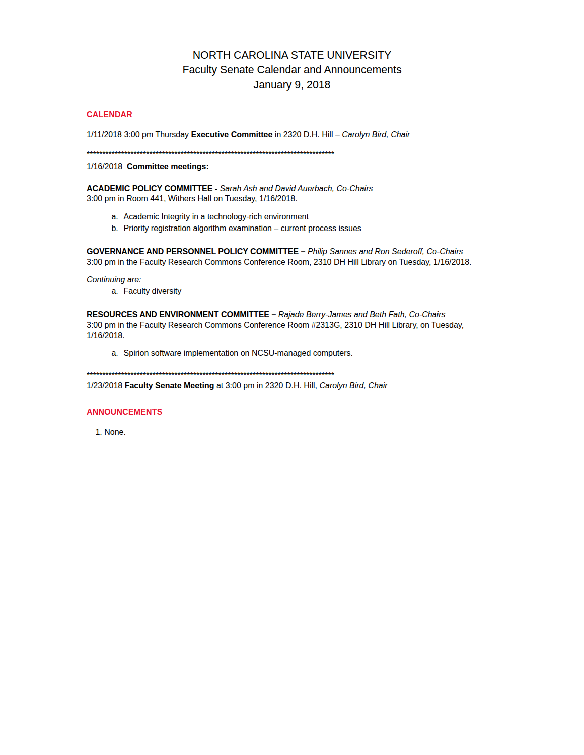NORTH CAROLINA STATE UNIVERSITY
Faculty Senate Calendar and Announcements
January 9, 2018
CALENDAR
1/11/2018 3:00 pm Thursday Executive Committee in 2320 D.H. Hill – Carolyn Bird, Chair
*******************************************************************************
1/16/2018 Committee meetings:
ACADEMIC POLICY COMMITTEE - Sarah Ash and David Auerbach, Co-Chairs
3:00 pm in Room 441, Withers Hall on Tuesday, 1/16/2018.
Academic Integrity in a technology-rich environment
Priority registration algorithm examination – current process issues
GOVERNANCE AND PERSONNEL POLICY COMMITTEE – Philip Sannes and Ron Sederoff, Co-Chairs
3:00 pm in the Faculty Research Commons Conference Room, 2310 DH Hill Library on Tuesday, 1/16/2018.
Continuing are:
Faculty diversity
RESOURCES AND ENVIRONMENT COMMITTEE – Rajade Berry-James and Beth Fath, Co-Chairs
3:00 pm in the Faculty Research Commons Conference Room #2313G, 2310 DH Hill Library, on Tuesday, 1/16/2018.
Spirion software implementation on NCSU-managed computers.
*******************************************************************************
1/23/2018 Faculty Senate Meeting at 3:00 pm in 2320 D.H. Hill, Carolyn Bird, Chair
ANNOUNCEMENTS
None.